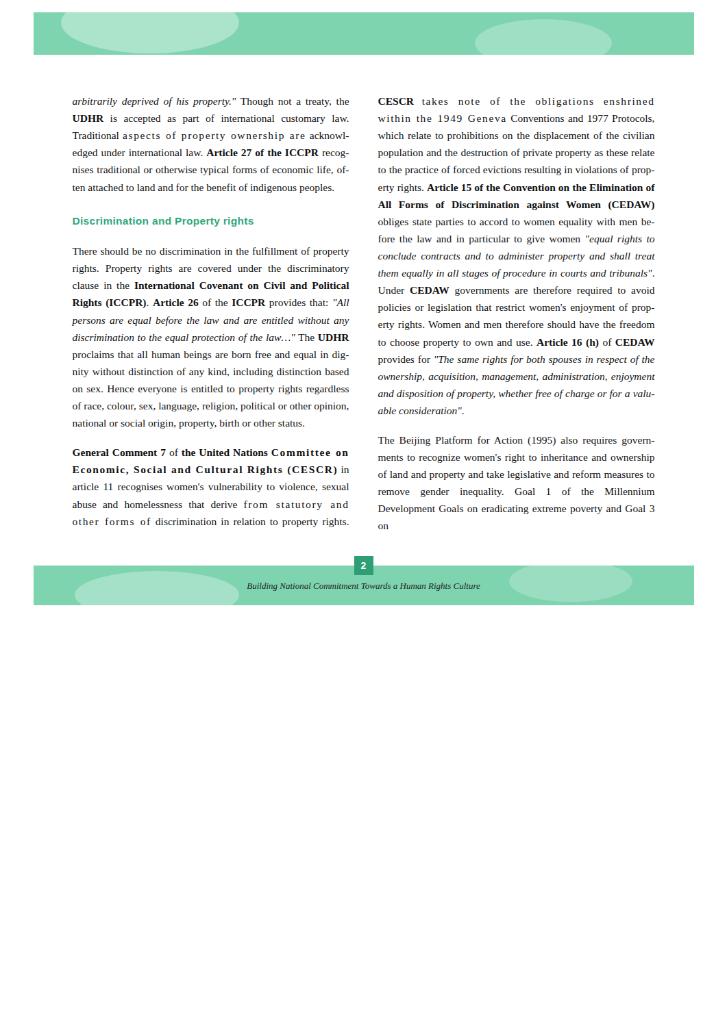arbitrarily deprived of his property." Though not a treaty, the UDHR is accepted as part of international customary law. Traditional aspects of property ownership are acknowledged under international law. Article 27 of the ICCPR recognises traditional or otherwise typical forms of economic life, often attached to land and for the benefit of indigenous peoples.
Discrimination and Property rights
There should be no discrimination in the fulfillment of property rights. Property rights are covered under the discriminatory clause in the International Covenant on Civil and Political Rights (ICCPR). Article 26 of the ICCPR provides that: "All persons are equal before the law and are entitled without any discrimination to the equal protection of the law…" The UDHR proclaims that all human beings are born free and equal in dignity without distinction of any kind, including distinction based on sex. Hence everyone is entitled to property rights regardless of race, colour, sex, language, religion, political or other opinion, national or social origin, property, birth or other status.
General Comment 7 of the United Nations Committee on Economic, Social and Cultural Rights (CESCR) in article 11 recognises women's vulnerability to violence, sexual abuse and homelessness that derive from statutory and other forms of discrimination in relation to property rights. CESCR takes note of the obligations enshrined within the 1949 Geneva Conventions and 1977 Protocols, which relate to prohibitions on the displacement of the civilian population and the destruction of private property as these relate to the practice of forced evictions resulting in violations of property rights. Article 15 of the Convention on the Elimination of All Forms of Discrimination against Women (CEDAW) obliges state parties to accord to women equality with men before the law and in particular to give women "equal rights to conclude contracts and to administer property and shall treat them equally in all stages of procedure in courts and tribunals". Under CEDAW governments are therefore required to avoid policies or legislation that restrict women's enjoyment of property rights. Women and men therefore should have the freedom to choose property to own and use. Article 16 (h) of CEDAW provides for "The same rights for both spouses in respect of the ownership, acquisition, management, administration, enjoyment and disposition of property, whether free of charge or for a valuable consideration".
The Beijing Platform for Action (1995) also requires governments to recognize women's right to inheritance and ownership of land and property and take legislative and reform measures to remove gender inequality. Goal 1 of the Millennium Development Goals on eradicating extreme poverty and Goal 3 on
2
Building National Commitment Towards a Human Rights Culture